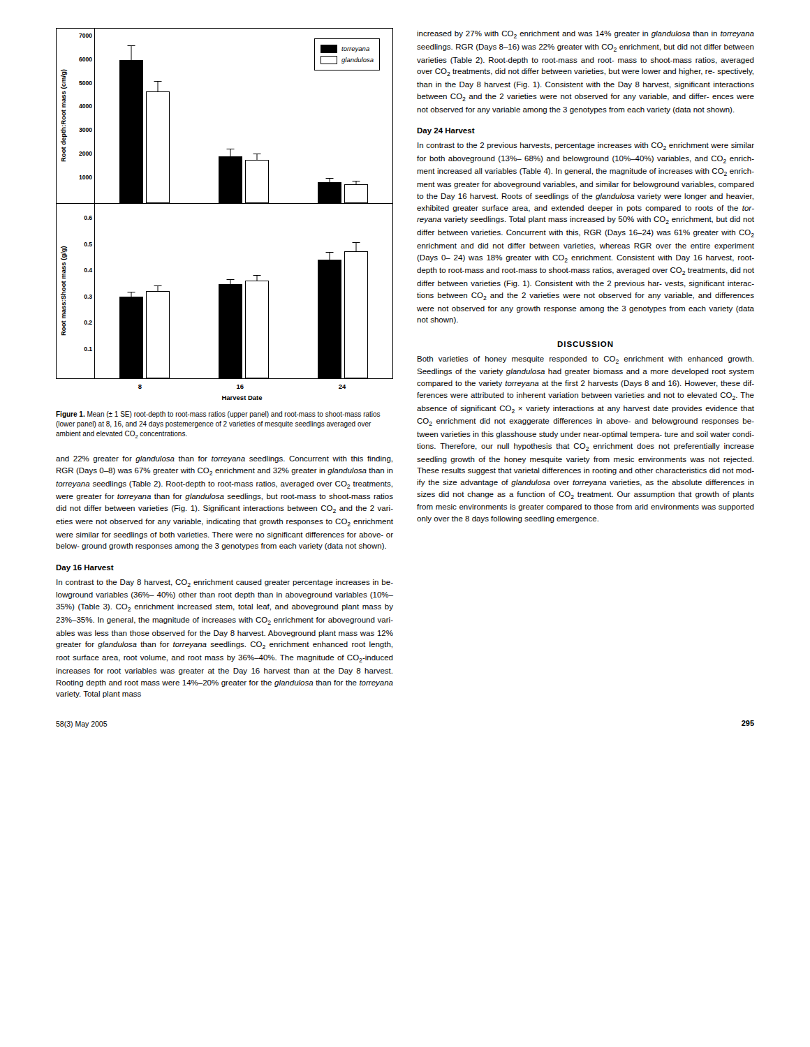Root depth:Root mass (cm/g)
7000 6000 5000 4000 3000 2000 1000
torreyana
glandulosa
Root mass:Shoot mass (g/g)
0.6 0.5 0.4 0.3 0.2 0.1
8 16 24
Harvest Date
Figure 1. Mean (± 1 SE) root-depth to root-mass ratios (upper panel) and root-mass to shoot-mass ratios (lower panel) at 8, 16, and 24 days postemergence of 2 varieties of mesquite seedlings averaged over ambient and elevated CO2 concentrations.
and 22% greater for glandulosa than for torreyana seedlings. Concurrent with this finding, RGR (Days 0–8) was 67% greater with CO2 enrichment and 32% greater in glandulosa than in torreyana seedlings (Table 2). Root-depth to root-mass ratios, averaged over CO2 treatments, were greater for torreyana than for glandulosa seedlings, but root-mass to shoot-mass ratios did not differ between varieties (Fig. 1). Significant interactions between CO2 and the 2 varieties were not observed for any variable, indicating that growth responses to CO2 enrichment were similar for seedlings of both varieties. There were no significant differences for above- or below- ground growth responses among the 3 genotypes from each variety (data not shown).
Day 16 Harvest
In contrast to the Day 8 harvest, CO2 enrichment caused greater percentage increases in belowground variables (36%– 40%) other than root depth than in aboveground variables (10%–35%) (Table 3). CO2 enrichment increased stem, total leaf, and aboveground plant mass by 23%–35%. In general, the magnitude of increases with CO2 enrichment for aboveground variables was less than those observed for the Day 8 harvest. Aboveground plant mass was 12% greater for glandulosa than for torreyana seedlings. CO2 enrichment enhanced root length, root surface area, root volume, and root mass by 36%–40%. The magnitude of CO2-induced increases for root variables was greater at the Day 16 harvest than at the Day 8 harvest. Rooting depth and root mass were 14%–20% greater for the glandulosa than for the torreyana variety. Total plant mass
increased by 27% with CO2 enrichment and was 14% greater in glandulosa than in torreyana seedlings. RGR (Days 8–16) was 22% greater with CO2 enrichment, but did not differ between varieties (Table 2). Root-depth to root-mass and root- mass to shoot-mass ratios, averaged over CO2 treatments, did not differ between varieties, but were lower and higher, re- spectively, than in the Day 8 harvest (Fig. 1). Consistent with the Day 8 harvest, significant interactions between CO2 and the 2 varieties were not observed for any variable, and differ- ences were not observed for any variable among the 3 genotypes from each variety (data not shown).
Day 24 Harvest
In contrast to the 2 previous harvests, percentage increases with CO2 enrichment were similar for both aboveground (13%– 68%) and belowground (10%–40%) variables, and CO2 enrichment increased all variables (Table 4). In general, the magnitude of increases with CO2 enrichment was greater for aboveground variables, and similar for belowground variables, compared to the Day 16 harvest. Roots of seedlings of the glandulosa variety were longer and heavier, exhibited greater surface area, and extended deeper in pots compared to roots of the torreyana variety seedlings. Total plant mass increased by 50% with CO2 enrichment, but did not differ between varieties. Concurrent with this, RGR (Days 16–24) was 61% greater with CO2 enrichment and did not differ between varieties, whereas RGR over the entire experiment (Days 0– 24) was 18% greater with CO2 enrichment. Consistent with Day 16 harvest, root-depth to root-mass and root-mass to shoot-mass ratios, averaged over CO2 treatments, did not differ between varieties (Fig. 1). Consistent with the 2 previous har- vests, significant interactions between CO2 and the 2 varieties were not observed for any variable, and differences were not observed for any growth response among the 3 genotypes from each variety (data not shown).
DISCUSSION
Both varieties of honey mesquite responded to CO2 enrichment with enhanced growth. Seedlings of the variety glandulosa had greater biomass and a more developed root system compared to the variety torreyana at the first 2 harvests (Days 8 and 16). However, these differences were attributed to inherent variation between varieties and not to elevated CO2. The absence of significant CO2 × variety interactions at any harvest date provides evidence that CO2 enrichment did not exaggerate differences in above- and belowground responses between varieties in this glasshouse study under near-optimal tempera- ture and soil water conditions. Therefore, our null hypothesis that CO2 enrichment does not preferentially increase seedling growth of the honey mesquite variety from mesic environments was not rejected. These results suggest that varietal differences in rooting and other characteristics did not modify the size advantage of glandulosa over torreyana varieties, as the absolute differences in sizes did not change as a function of CO2 treatment. Our assumption that growth of plants from mesic environments is greater compared to those from arid environments was supported only over the 8 days following seedling emergence.
58(3) May 2005
295